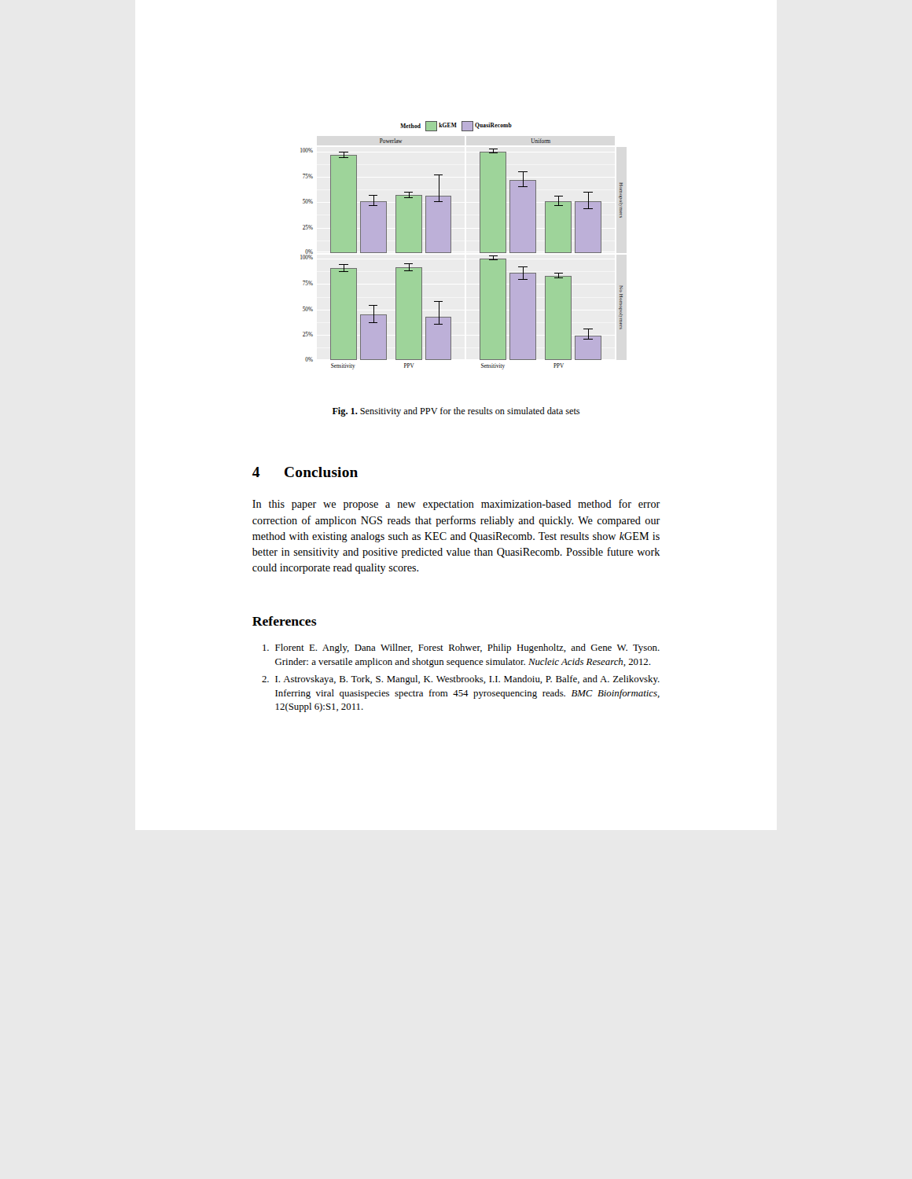Method kGEM QuasiRecomb
Powerlaw
Uniform
100% 75% 50% 25% 0%
Homopolymers
100% 75% 50% 25% 0%
No Homopolymers
Sensitivity PPV
Sensitivity PPV
Fig. 1. Sensitivity and PPV for the results on simulated data sets
4 Conclusion
In this paper we propose a new expectation maximization-based method for error correction of amplicon NGS reads that performs reliably and quickly. We compared our method with existing analogs such as KEC and QuasiRecomb. Test results show k GEM is better in sensitivity and positive predicted value than QuasiRecomb. Possible future work could incorporate read quality scores.
References
Florent E. Angly, Dana Willner, Forest Rohwer, Philip Hugenholtz, and Gene W. Tyson. Grinder: a versatile amplicon and shotgun sequence simulator. Nucleic Acids Research, 2012.
I. Astrovskaya, B. Tork, S. Mangul, K. Westbrooks, I.I. Mandoiu, P. Balfe, and A. Zelikovsky. Inferring viral quasispecies spectra from 454 pyrosequencing reads. BMC Bioinformatics, 12(Suppl 6):S1, 2011.